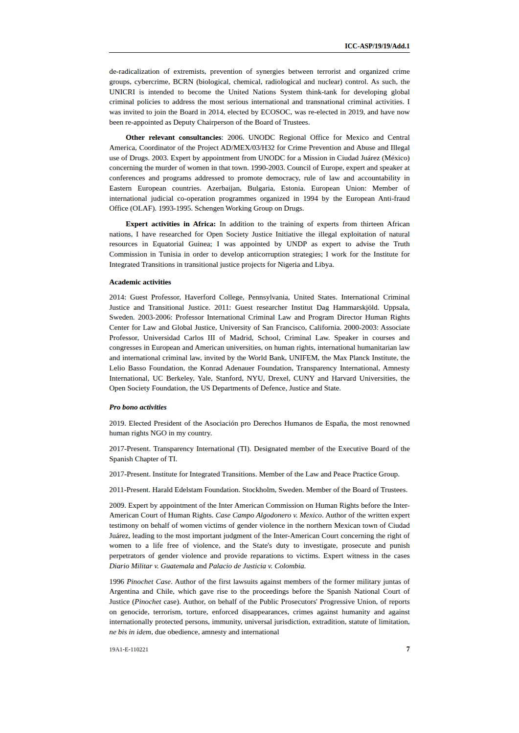ICC-ASP/19/19/Add.1
de-radicalization of extremists, prevention of synergies between terrorist and organized crime groups, cybercrime, BCRN (biological, chemical, radiological and nuclear) control. As such, the UNICRI is intended to become the United Nations System think-tank for developing global criminal policies to address the most serious international and transnational criminal activities. I was invited to join the Board in 2014, elected by ECOSOC, was re-elected in 2019, and have now been re-appointed as Deputy Chairperson of the Board of Trustees.
Other relevant consultancies: 2006. UNODC Regional Office for Mexico and Central America, Coordinator of the Project AD/MEX/03/H32 for Crime Prevention and Abuse and Illegal use of Drugs. 2003. Expert by appointment from UNODC for a Mission in Ciudad Juárez (México) concerning the murder of women in that town. 1990-2003. Council of Europe, expert and speaker at conferences and programs addressed to promote democracy, rule of law and accountability in Eastern European countries. Azerbaijan, Bulgaria, Estonia. European Union: Member of international judicial co-operation programmes organized in 1994 by the European Anti-fraud Office (OLAF). 1993-1995. Schengen Working Group on Drugs.
Expert activities in Africa: In addition to the training of experts from thirteen African nations, I have researched for Open Society Justice Initiative the illegal exploitation of natural resources in Equatorial Guinea; I was appointed by UNDP as expert to advise the Truth Commission in Tunisia in order to develop anticorruption strategies; I work for the Institute for Integrated Transitions in transitional justice projects for Nigeria and Libya.
Academic activities
2014: Guest Professor, Haverford College, Pennsylvania, United States. International Criminal Justice and Transitional Justice. 2011: Guest researcher Institut Dag Hammarskjöld. Uppsala, Sweden. 2003-2006: Professor International Criminal Law and Program Director Human Rights Center for Law and Global Justice, University of San Francisco, California. 2000-2003: Associate Professor, Universidad Carlos III of Madrid, School, Criminal Law. Speaker in courses and congresses in European and American universities, on human rights, international humanitarian law and international criminal law, invited by the World Bank, UNIFEM, the Max Planck Institute, the Lelio Basso Foundation, the Konrad Adenauer Foundation, Transparency International, Amnesty International, UC Berkeley, Yale, Stanford, NYU, Drexel, CUNY and Harvard Universities, the Open Society Foundation, the US Departments of Defence, Justice and State.
Pro bono activities
2019. Elected President of the Asociación pro Derechos Humanos de España, the most renowned human rights NGO in my country.
2017-Present. Transparency International (TI). Designated member of the Executive Board of the Spanish Chapter of TI.
2017-Present. Institute for Integrated Transitions. Member of the Law and Peace Practice Group.
2011-Present. Harald Edelstam Foundation. Stockholm, Sweden. Member of the Board of Trustees.
2009. Expert by appointment of the Inter American Commission on Human Rights before the Inter-American Court of Human Rights. Case Campo Algodonero v. Mexico. Author of the written expert testimony on behalf of women victims of gender violence in the northern Mexican town of Ciudad Juárez, leading to the most important judgment of the Inter-American Court concerning the right of women to a life free of violence, and the State's duty to investigate, prosecute and punish perpetrators of gender violence and provide reparations to victims. Expert witness in the cases Diario Militar v. Guatemala and Palacio de Justicia v. Colombia.
1996 Pinochet Case. Author of the first lawsuits against members of the former military juntas of Argentina and Chile, which gave rise to the proceedings before the Spanish National Court of Justice (Pinochet case). Author, on behalf of the Public Prosecutors' Progressive Union, of reports on genocide, terrorism, torture, enforced disappearances, crimes against humanity and against internationally protected persons, immunity, universal jurisdiction, extradition, statute of limitation, ne bis in idem, due obedience, amnesty and international
19A1-E-110221 7